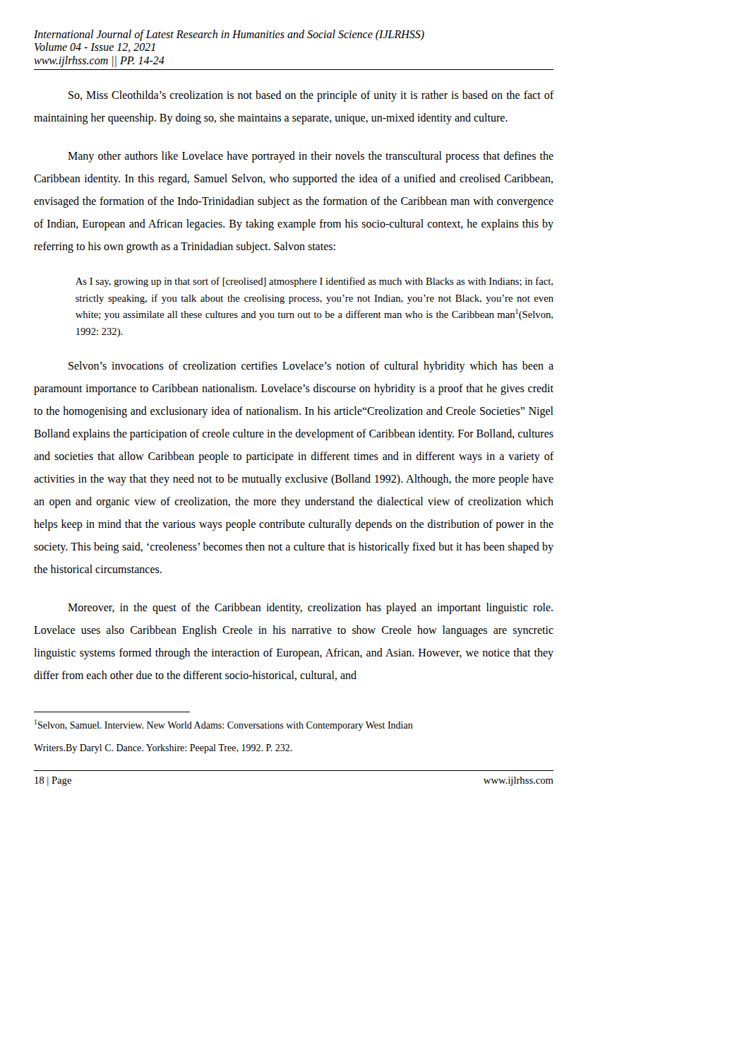International Journal of Latest Research in Humanities and Social Science (IJLRHSS)
Volume 04 - Issue 12, 2021
www.ijlrhss.com || PP. 14-24
So, Miss Cleothilda’s creolization is not based on the principle of unity it is rather is based on the fact of maintaining her queenship. By doing so, she maintains a separate, unique, un-mixed identity and culture.
Many other authors like Lovelace have portrayed in their novels the transcultural process that defines the Caribbean identity. In this regard, Samuel Selvon, who supported the idea of a unified and creolised Caribbean, envisaged the formation of the Indo-Trinidadian subject as the formation of the Caribbean man with convergence of Indian, European and African legacies. By taking example from his socio-cultural context, he explains this by referring to his own growth as a Trinidadian subject. Salvon states:
As I say, growing up in that sort of [creolised] atmosphere I identified as much with Blacks as with Indians; in fact, strictly speaking, if you talk about the creolising process, you’re not Indian, you’re not Black, you’re not even white; you assimilate all these cultures and you turn out to be a different man who is the Caribbean man1(Selvon, 1992: 232).
Selvon’s invocations of creolization certifies Lovelace’s notion of cultural hybridity which has been a paramount importance to Caribbean nationalism. Lovelace’s discourse on hybridity is a proof that he gives credit to the homogenising and exclusionary idea of nationalism. In his article“Creolization and Creole Societies” Nigel Bolland explains the participation of creole culture in the development of Caribbean identity. For Bolland, cultures and societies that allow Caribbean people to participate in different times and in different ways in a variety of activities in the way that they need not to be mutually exclusive (Bolland 1992). Although, the more people have an open and organic view of creolization, the more they understand the dialectical view of creolization which helps keep in mind that the various ways people contribute culturally depends on the distribution of power in the society. This being said, ‘creoleness’ becomes then not a culture that is historically fixed but it has been shaped by the historical circumstances.
Moreover, in the quest of the Caribbean identity, creolization has played an important linguistic role. Lovelace uses also Caribbean English Creole in his narrative to show Creole how languages are syncretic linguistic systems formed through the interaction of European, African, and Asian. However, we notice that they differ from each other due to the different socio-historical, cultural, and
1Selvon, Samuel. Interview. New World Adams: Conversations with Contemporary West Indian
Writers.By Daryl C. Dance. Yorkshire: Peepal Tree, 1992. P. 232.
18 | Page www.ijlrhss.com